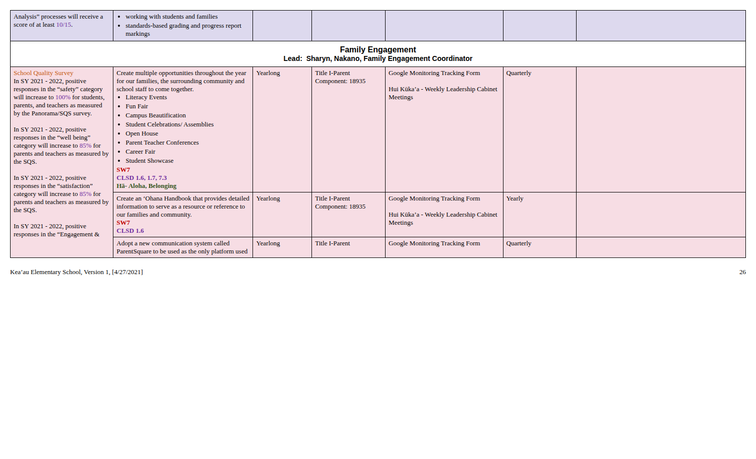| Analysis” processes will receive a score of at least 10/15 . | working with students and families standards-based grading and progress report markings | | | | | |
| Family Engagement Lead: Sharyn, Nakano, Family Engagement Coordinator |
| School Quality Survey In SY 2021 - 2022, positive responses in the “safety” category will increase to 100% for students, parents, and teachers as measured by the Panorama/SQS survey. In SY 2021 - 2022, positive responses in the “well being” category will increase to 85% for parents and teachers as measured by the SQS. In SY 2021 - 2022, positive responses in the “satisfaction” category will increase to 85% for parents and teachers as measured by the SQS. In SY 2021 - 2022, positive responses in the “Engagement & | Create multiple opportunities throughout the year for our families, the surrounding community and school staff to come together. Literacy Events Fun Fair Campus Beautification Student Celebrations/ Assemblies Open House Parent Teacher Conferences Career Fair Student Showcase SW7 CLSD 1.6, 1.7, 7.3 Hā- Aloha, Belonging | Yearlong | Title I-Parent Component: 18935 | Google Monitoring Tracking Form Hui Kūka’a - Weekly Leadership Cabinet Meetings | Quarterly | |
| Create an ‘Ohana Handbook that provides detailed information to serve as a resource or reference to our families and community. SW7 CLSD 1.6 | Yearlong | Title I-Parent Component: 18935 | Google Monitoring Tracking Form Hui Kūka’a - Weekly Leadership Cabinet Meetings | Yearly | |
| Adopt a new communication system called ParentSquare to be used as the only platform used | Yearlong | Title I-Parent | Google Monitoring Tracking Form | Quarterly | |
Kea’au Elementary School, Version 1, [4/27/2021] 26